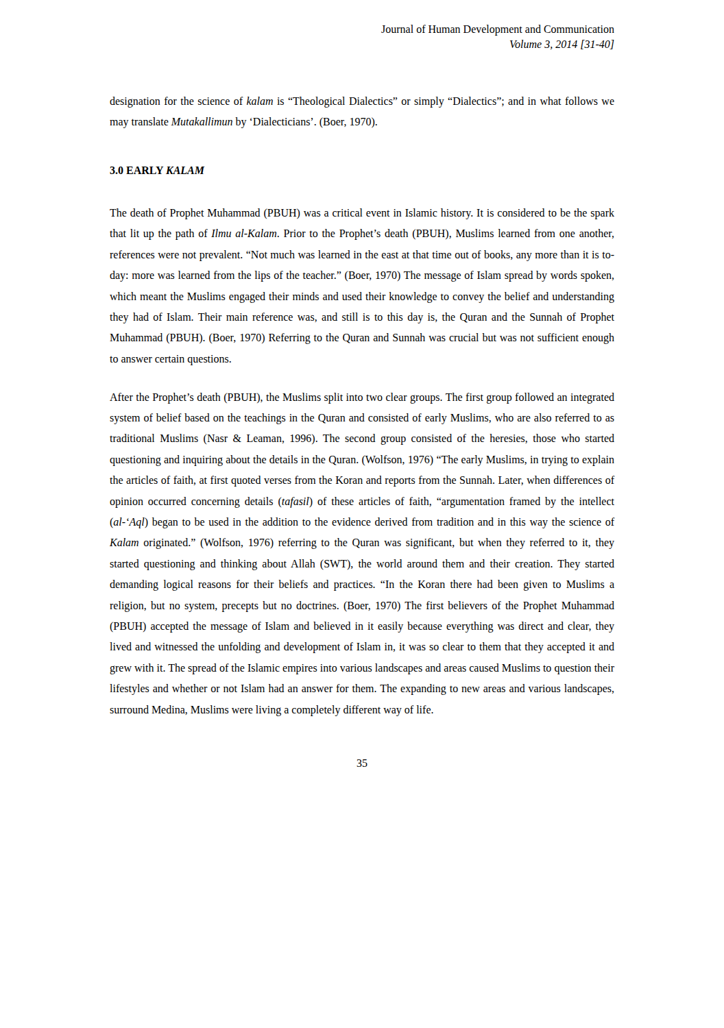Journal of Human Development and Communication Volume 3, 2014 [31-40]
designation for the science of kalam is “Theological Dialectics” or simply “Dialectics”; and in what follows we may translate Mutakallimun by ‘Dialecticians’. (Boer, 1970).
3.0 EARLY KALAM
The death of Prophet Muhammad (PBUH) was a critical event in Islamic history. It is considered to be the spark that lit up the path of Ilmu al-Kalam. Prior to the Prophet’s death (PBUH), Muslims learned from one another, references were not prevalent. “Not much was learned in the east at that time out of books, any more than it is to-day: more was learned from the lips of the teacher.” (Boer, 1970) The message of Islam spread by words spoken, which meant the Muslims engaged their minds and used their knowledge to convey the belief and understanding they had of Islam. Their main reference was, and still is to this day is, the Quran and the Sunnah of Prophet Muhammad (PBUH). (Boer, 1970) Referring to the Quran and Sunnah was crucial but was not sufficient enough to answer certain questions.
After the Prophet’s death (PBUH), the Muslims split into two clear groups. The first group followed an integrated system of belief based on the teachings in the Quran and consisted of early Muslims, who are also referred to as traditional Muslims (Nasr & Leaman, 1996). The second group consisted of the heresies, those who started questioning and inquiring about the details in the Quran. (Wolfson, 1976) “The early Muslims, in trying to explain the articles of faith, at first quoted verses from the Koran and reports from the Sunnah. Later, when differences of opinion occurred concerning details (tafasil) of these articles of faith, “argumentation framed by the intellect (al-‘Aql) began to be used in the addition to the evidence derived from tradition and in this way the science of Kalam originated.” (Wolfson, 1976) referring to the Quran was significant, but when they referred to it, they started questioning and thinking about Allah (SWT), the world around them and their creation. They started demanding logical reasons for their beliefs and practices. “In the Koran there had been given to Muslims a religion, but no system, precepts but no doctrines. (Boer, 1970) The first believers of the Prophet Muhammad (PBUH) accepted the message of Islam and believed in it easily because everything was direct and clear, they lived and witnessed the unfolding and development of Islam in, it was so clear to them that they accepted it and grew with it. The spread of the Islamic empires into various landscapes and areas caused Muslims to question their lifestyles and whether or not Islam had an answer for them. The expanding to new areas and various landscapes, surround Medina, Muslims were living a completely different way of life.
35